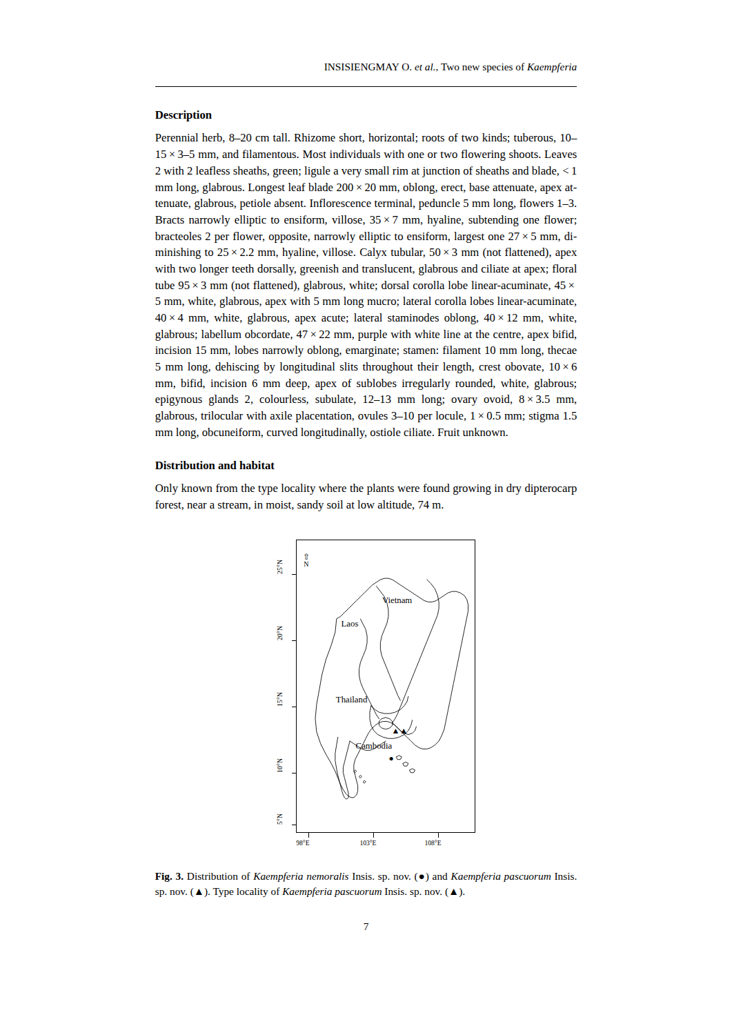INSISIENGMAY O. et al., Two new species of Kaempferia
Description
Perennial herb, 8–20 cm tall. Rhizome short, horizontal; roots of two kinds; tuberous, 10–15 × 3–5 mm, and filamentous. Most individuals with one or two flowering shoots. Leaves 2 with 2 leafless sheaths, green; ligule a very small rim at junction of sheaths and blade, < 1 mm long, glabrous. Longest leaf blade 200 × 20 mm, oblong, erect, base attenuate, apex attenuate, glabrous, petiole absent. Inflorescence terminal, peduncle 5 mm long, flowers 1–3. Bracts narrowly elliptic to ensiform, villose, 35 × 7 mm, hyaline, subtending one flower; bracteoles 2 per flower, opposite, narrowly elliptic to ensiform, largest one 27 × 5 mm, diminishing to 25 × 2.2 mm, hyaline, villose. Calyx tubular, 50 × 3 mm (not flattened), apex with two longer teeth dorsally, greenish and translucent, glabrous and ciliate at apex; floral tube 95 × 3 mm (not flattened), glabrous, white; dorsal corolla lobe linear-acuminate, 45 × 5 mm, white, glabrous, apex with 5 mm long mucro; lateral corolla lobes linear-acuminate, 40 × 4 mm, white, glabrous, apex acute; lateral staminodes oblong, 40 × 12 mm, white, glabrous; labellum obcordate, 47 × 22 mm, purple with white line at the centre, apex bifid, incision 15 mm, lobes narrowly oblong, emarginate; stamen: filament 10 mm long, thecae 5 mm long, dehiscing by longitudinal slits throughout their length, crest obovate, 10 × 6 mm, bifid, incision 6 mm deep, apex of sublobes irregularly rounded, white, glabrous; epigynous glands 2, colourless, subulate, 12–13 mm long; ovary ovoid, 8 × 3.5 mm, glabrous, trilocular with axile placentation, ovules 3–10 per locule, 1 × 0.5 mm; stigma 1.5 mm long, obcuneiform, curved longitudinally, ostiole ciliate. Fruit unknown.
Distribution and habitat
Only known from the type locality where the plants were found growing in dry dipterocarp forest, near a stream, in moist, sandy soil at low altitude, 74 m.
25°N
20°N
15°N
10°N
5°N
98°E
103°E
108°E
⇧ N
Vietnam
Laos
Thailand
Cambodia
▲▲
●
Fig. 3. Distribution of Kaempferia nemoralis Insis. sp. nov. (●) and Kaempferia pascuorum Insis. sp. nov. (▲). Type locality of Kaempferia pascuorum Insis. sp. nov. (▲).
7